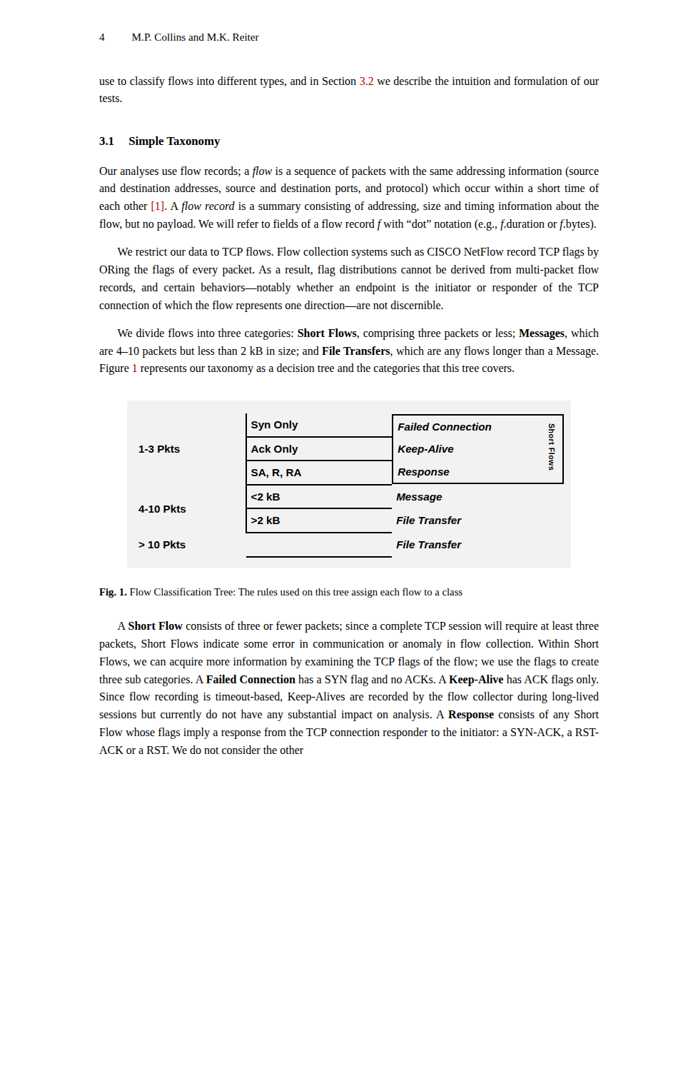4 M.P. Collins and M.K. Reiter
use to classify flows into different types, and in Section 3.2 we describe the intuition and formulation of our tests.
3.1 Simple Taxonomy
Our analyses use flow records; a flow is a sequence of packets with the same addressing information (source and destination addresses, source and destination ports, and protocol) which occur within a short time of each other [1]. A flow record is a summary consisting of addressing, size and timing information about the flow, but no payload. We will refer to fields of a flow record f with “dot” notation (e.g., f.duration or f.bytes).
We restrict our data to TCP flows. Flow collection systems such as CISCO NetFlow record TCP flags by ORing the flags of every packet. As a result, flag distributions cannot be derived from multi-packet flow records, and certain behaviors—notably whether an endpoint is the initiator or responder of the TCP connection of which the flow represents one direction—are not discernible.
We divide flows into three categories: Short Flows, comprising three packets or less; Messages, which are 4–10 packets but less than 2 kB in size; and File Transfers, which are any flows longer than a Message. Figure 1 represents our taxonomy as a decision tree and the categories that this tree covers.
| 1-3 Pkts | Syn Only | / Failed Connection / Short Flows / / Keep-Alive / / Response / |
| Ack Only |
| SA, R, RA |
| 4-10 Pkts | <2 kB | Message |
| >2 kB | File Transfer |
| > 10 Pkts | | File Transfer |
Fig. 1. Flow Classification Tree: The rules used on this tree assign each flow to a class
A Short Flow consists of three or fewer packets; since a complete TCP session will require at least three packets, Short Flows indicate some error in communication or anomaly in flow collection. Within Short Flows, we can acquire more information by examining the TCP flags of the flow; we use the flags to create three sub categories. A Failed Connection has a SYN flag and no ACKs. A Keep-Alive has ACK flags only. Since flow recording is timeout-based, Keep-Alives are recorded by the flow collector during long-lived sessions but currently do not have any substantial impact on analysis. A Response consists of any Short Flow whose flags imply a response from the TCP connection responder to the initiator: a SYN-ACK, a RST-ACK or a RST. We do not consider the other